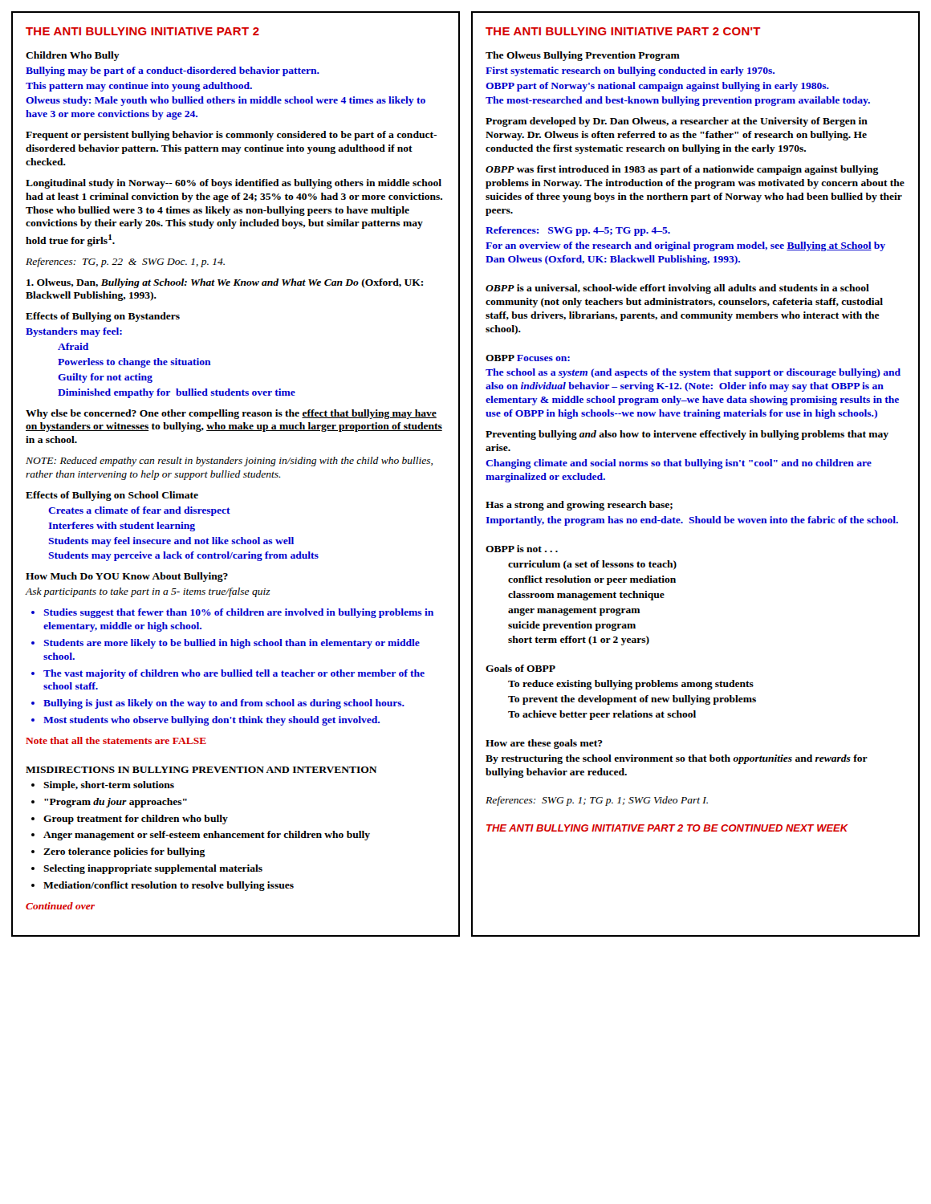THE ANTI BULLYING INITIATIVE PART 2
Children Who Bully
Bullying may be part of a conduct-disordered behavior pattern.
This pattern may continue into young adulthood.
Olweus study: Male youth who bullied others in middle school were 4 times as likely to have 3 or more convictions by age 24.
Frequent or persistent bullying behavior is commonly considered to be part of a conduct-disordered behavior pattern. This pattern may continue into young adulthood if not checked.
Longitudinal study in Norway-- 60% of boys identified as bullying others in middle school had at least 1 criminal conviction by the age of 24; 35% to 40% had 3 or more convictions. Those who bullied were 3 to 4 times as likely as non-bullying peers to have multiple convictions by their early 20s. This study only included boys, but similar patterns may hold true for girls1.
References: TG, p. 22 & SWG Doc. 1, p. 14.
1. Olweus, Dan, Bullying at School: What We Know and What We Can Do (Oxford, UK: Blackwell Publishing, 1993).
Effects of Bullying on Bystanders
Bystanders may feel:
Afraid
Powerless to change the situation
Guilty for not acting
Diminished empathy for bullied students over time
Why else be concerned? One other compelling reason is the effect that bullying may have on bystanders or witnesses to bullying, who make up a much larger proportion of students in a school.
NOTE: Reduced empathy can result in bystanders joining in/siding with the child who bullies, rather than intervening to help or support bullied students.
Effects of Bullying on School Climate
Creates a climate of fear and disrespect
Interferes with student learning
Students may feel insecure and not like school as well
Students may perceive a lack of control/caring from adults
How Much Do YOU Know About Bullying?
Ask participants to take part in a 5- items true/false quiz
Studies suggest that fewer than 10% of children are involved in bullying problems in elementary, middle or high school.
Students are more likely to be bullied in high school than in elementary or middle school.
The vast majority of children who are bullied tell a teacher or other member of the school staff.
Bullying is just as likely on the way to and from school as during school hours.
Most students who observe bullying don't think they should get involved.
Note that all the statements are FALSE
MISDIRECTIONS IN BULLYING PREVENTION AND INTERVENTION
Simple, short-term solutions
"Program du jour approaches"
Group treatment for children who bully
Anger management or self-esteem enhancement for children who bully
Zero tolerance policies for bullying
Selecting inappropriate supplemental materials
Mediation/conflict resolution to resolve bullying issues
Continued over
THE ANTI BULLYING INITIATIVE PART 2 CON'T
The Olweus Bullying Prevention Program
First systematic research on bullying conducted in early 1970s.
OBPP part of Norway's national campaign against bullying in early 1980s.
The most-researched and best-known bullying prevention program available today.
Program developed by Dr. Dan Olweus, a researcher at the University of Bergen in Norway. Dr. Olweus is often referred to as the "father" of research on bullying. He conducted the first systematic research on bullying in the early 1970s.
OBPP was first introduced in 1983 as part of a nationwide campaign against bullying problems in Norway. The introduction of the program was motivated by concern about the suicides of three young boys in the northern part of Norway who had been bullied by their peers.
References: SWG pp. 4–5; TG pp. 4–5.
For an overview of the research and original program model, see Bullying at School by Dan Olweus (Oxford, UK: Blackwell Publishing, 1993).
OBPP is a universal, school-wide effort involving all adults and students in a school community (not only teachers but administrators, counselors, cafeteria staff, custodial staff, bus drivers, librarians, parents, and community members who interact with the school).
OBPP Focuses on:
The school as a system (and aspects of the system that support or discourage bullying) and also on individual behavior – serving K-12. (Note: Older info may say that OBPP is an elementary & middle school program only–we have data showing promising results in the use of OBPP in high schools--we now have training materials for use in high schools.)
Preventing bullying and also how to intervene effectively in bullying problems that may arise.
Changing climate and social norms so that bullying isn't "cool" and no children are marginalized or excluded.
Has a strong and growing research base;
Importantly, the program has no end-date. Should be woven into the fabric of the school.
OBPP is not . . .
curriculum (a set of lessons to teach)
conflict resolution or peer mediation
classroom management technique
anger management program
suicide prevention program
short term effort (1 or 2 years)
Goals of OBPP
To reduce existing bullying problems among students
To prevent the development of new bullying problems
To achieve better peer relations at school
How are these goals met?
By restructuring the school environment so that both opportunities and rewards for bullying behavior are reduced.
References: SWG p. 1; TG p. 1; SWG Video Part I.
THE ANTI BULLYING INITIATIVE PART 2 TO BE CONTINUED NEXT WEEK